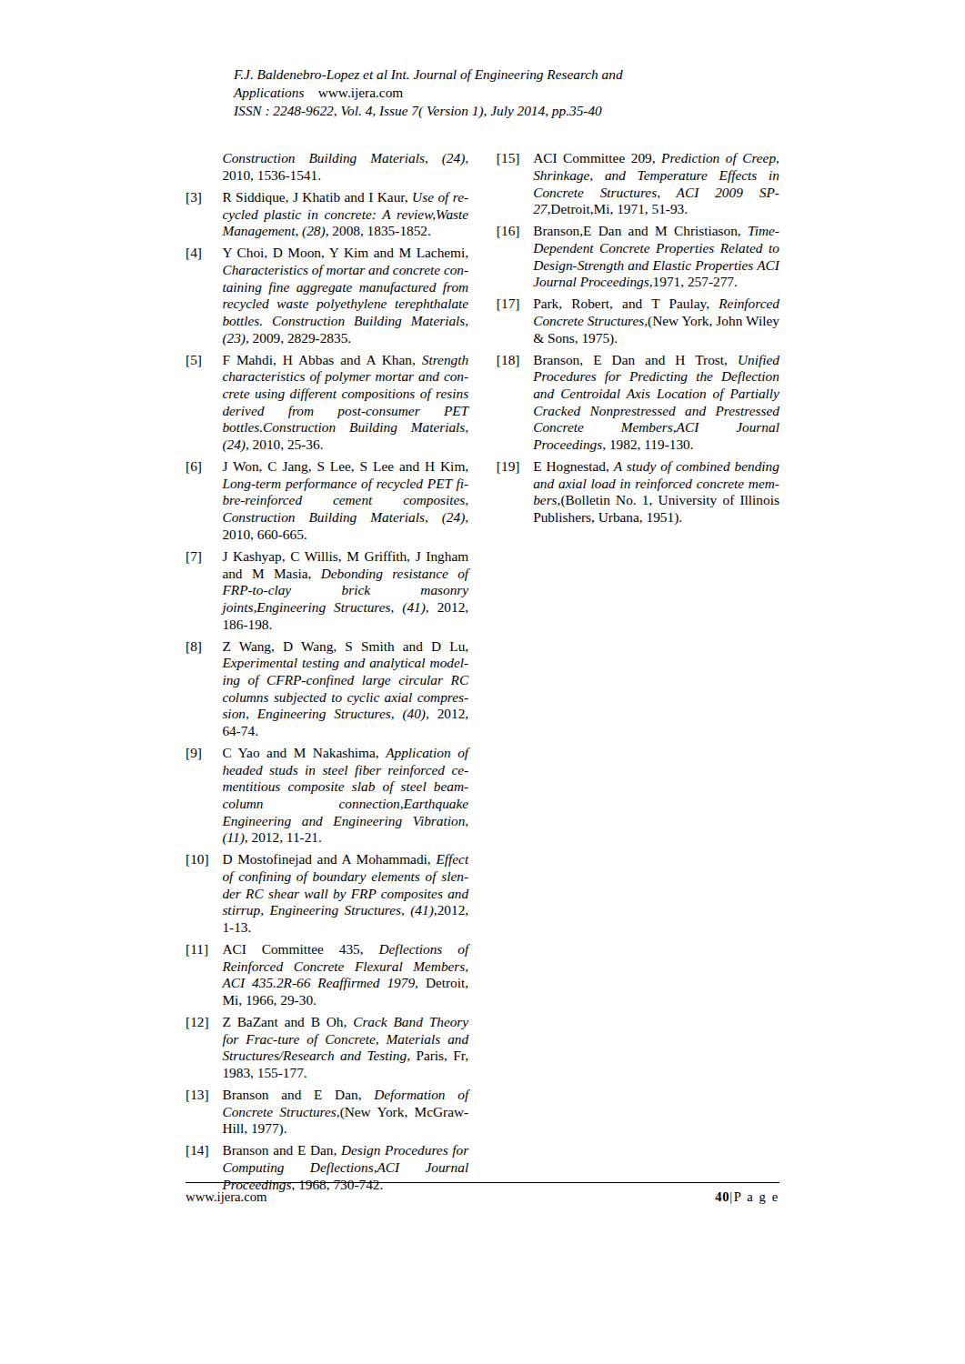F.J. Baldenebro-Lopez et al Int. Journal of Engineering Research and Applications www.ijera.com
ISSN : 2248-9622, Vol. 4, Issue 7( Version 1), July 2014, pp.35-40
Construction Building Materials, (24), 2010, 1536-1541.
[3] R Siddique, J Khatib and I Kaur, Use of recycled plastic in concrete: A review,Waste Management, (28), 2008, 1835-1852.
[4] Y Choi, D Moon, Y Kim and M Lachemi, Characteristics of mortar and concrete containing fine aggregate manufactured from recycled waste polyethylene terephthalate bottles. Construction Building Materials, (23), 2009, 2829-2835.
[5] F Mahdi, H Abbas and A Khan, Strength characteristics of polymer mortar and concrete using different compositions of resins derived from post-consumer PET bottles.Construction Building Materials, (24), 2010, 25-36.
[6] J Won, C Jang, S Lee, S Lee and H Kim, Long-term performance of recycled PET fibre-reinforced cement composites, Construction Building Materials, (24), 2010, 660-665.
[7] J Kashyap, C Willis, M Griffith, J Ingham and M Masia, Debonding resistance of FRP-to-clay brick masonry joints,Engineering Structures, (41), 2012, 186-198.
[8] Z Wang, D Wang, S Smith and D Lu, Experimental testing and analytical modeling of CFRP-confined large circular RC columns subjected to cyclic axial compression, Engineering Structures, (40), 2012, 64-74.
[9] C Yao and M Nakashima, Application of headed studs in steel fiber reinforced cementitious composite slab of steel beam-column connection,Earthquake Engineering and Engineering Vibration, (11), 2012, 11-21.
[10] D Mostofinejad and A Mohammadi, Effect of confining of boundary elements of slender RC shear wall by FRP composites and stirrup, Engineering Structures, (41), 2012, 1-13.
[11] ACI Committee 435, Deflections of Reinforced Concrete Flexural Members, ACI 435.2R-66 Reaffirmed 1979, Detroit, Mi, 1966, 29-30.
[12] Z BaZant and B Oh, Crack Band Theory for Frac-ture of Concrete, Materials and Structures/Research and Testing, Paris, Fr, 1983, 155-177.
[13] Branson and E Dan, Deformation of Concrete Structures,(New York, McGraw-Hill, 1977).
[14] Branson and E Dan, Design Procedures for Computing Deflections,ACI Journal Proceedings, 1968, 730-742.
[15] ACI Committee 209, Prediction of Creep, Shrinkage, and Temperature Effects in Concrete Structures, ACI 2009 SP-27, Detroit,Mi, 1971, 51-93.
[16] Branson,E Dan and M Christiason, Time-Dependent Concrete Properties Related to Design-Strength and Elastic Properties ACI Journal Proceedings, 1971, 257-277.
[17] Park, Robert, and T Paulay, Reinforced Concrete Structures,(New York, John Wiley & Sons, 1975).
[18] Branson, E Dan and H Trost, Unified Procedures for Predicting the Deflection and Centroidal Axis Location of Partially Cracked Nonprestressed and Prestressed Concrete Members,ACI Journal Proceedings, 1982, 119-130.
[19] E Hognestad, A study of combined bending and axial load in reinforced concrete members,(Bolletin No. 1, University of Illinois Publishers, Urbana, 1951).
www.ijera.com 40|P a g e